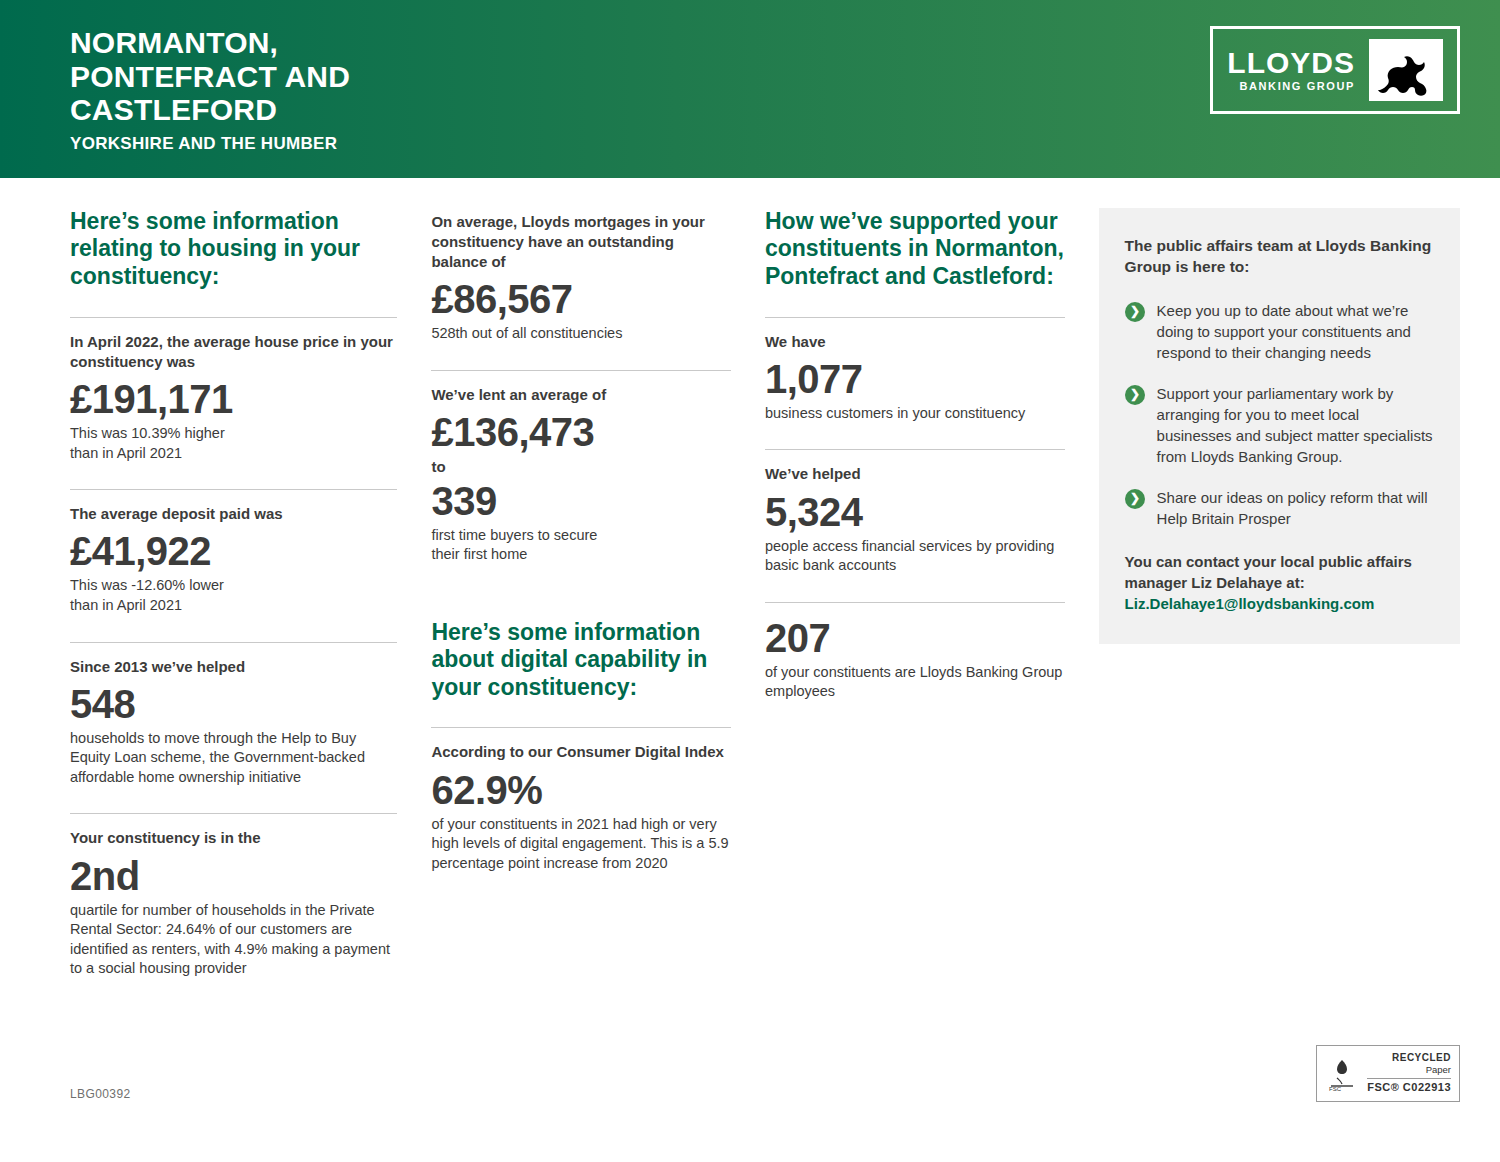Normanton,
Pontefract and
Castleford
Yorkshire and the Humber
LLOYDS BANKING GROUP
Here’s some information relating to housing in your constituency:
In April 2022, the average house price in your constituency was
£191,171
This was 10.39% higher
than in April 2021
The average deposit paid was
£41,922
This was -12.60% lower
than in April 2021
Since 2013 we’ve helped
548
households to move through the Help to Buy Equity Loan scheme, the Government-backed affordable home ownership initiative
Your constituency is in the
2nd
quartile for number of households in the Private Rental Sector: 24.64% of our customers are identified as renters, with 4.9% making a payment to a social housing provider
On average, Lloyds mortgages in your constituency have an outstanding balance of
£86,567
528th out of all constituencies
We’ve lent an average of
£136,473
to
339
first time buyers to secure
their first home
Here’s some information about digital capability in your constituency:
According to our Consumer Digital Index
62.9%
of your constituents in 2021 had high or very high levels of digital engagement. This is a 5.9 percentage point increase from 2020
How we’ve supported your constituents in Normanton, Pontefract and Castleford:
We have
1,077
business customers in your constituency
We’ve helped
5,324
people access financial services by providing basic bank accounts
207
of your constituents are Lloyds Banking Group employees
The public affairs team at Lloyds Banking Group is here to:
❯Keep you up to date about what we’re doing to support your constituents and respond to their changing needs
❯Support your parliamentary work by arranging for you to meet local businesses and subject matter specialists from Lloyds Banking Group.
❯Share our ideas on policy reform that will Help Britain Prosper
You can contact your local public affairs manager Liz Delahaye at:
Liz.Delahaye1@lloydsbanking.com
LBG00392
FSC
RECYCLED
Paper
FSC® C022913